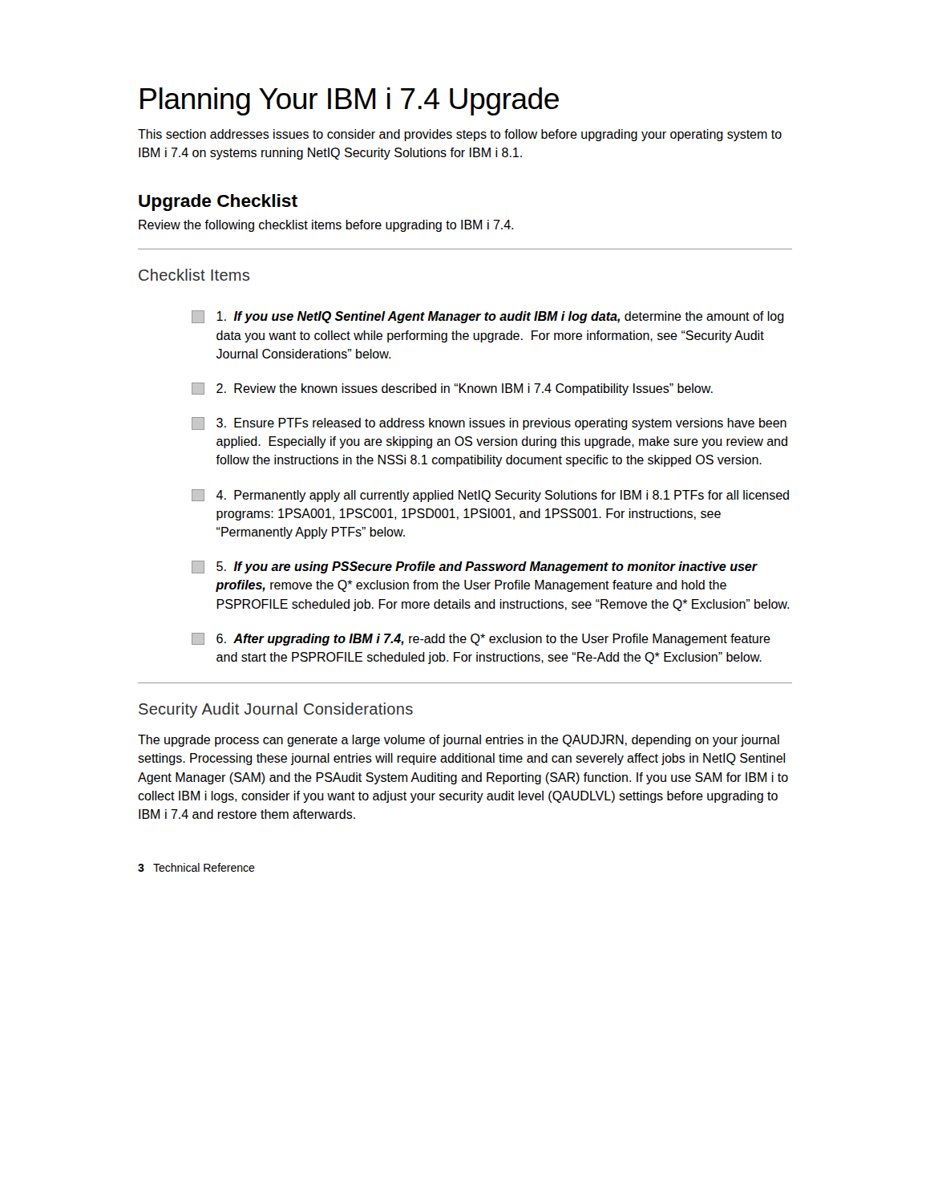Planning Your IBM i 7.4 Upgrade
This section addresses issues to consider and provides steps to follow before upgrading your operating system to IBM i 7.4 on systems running NetIQ Security Solutions for IBM i 8.1.
Upgrade Checklist
Review the following checklist items before upgrading to IBM i 7.4.
Checklist Items
1. If you use NetIQ Sentinel Agent Manager to audit IBM i log data, determine the amount of log data you want to collect while performing the upgrade. For more information, see “Security Audit Journal Considerations” below.
2. Review the known issues described in “Known IBM i 7.4 Compatibility Issues” below.
3. Ensure PTFs released to address known issues in previous operating system versions have been applied. Especially if you are skipping an OS version during this upgrade, make sure you review and follow the instructions in the NSSi 8.1 compatibility document specific to the skipped OS version.
4. Permanently apply all currently applied NetIQ Security Solutions for IBM i 8.1 PTFs for all licensed programs: 1PSA001, 1PSC001, 1PSD001, 1PSI001, and 1PSS001. For instructions, see “Permanently Apply PTFs” below.
5. If you are using PSSecure Profile and Password Management to monitor inactive user profiles, remove the Q* exclusion from the User Profile Management feature and hold the PSPROFILE scheduled job. For more details and instructions, see “Remove the Q* Exclusion” below.
6. After upgrading to IBM i 7.4, re-add the Q* exclusion to the User Profile Management feature and start the PSPROFILE scheduled job. For instructions, see “Re-Add the Q* Exclusion” below.
Security Audit Journal Considerations
The upgrade process can generate a large volume of journal entries in the QAUDJRN, depending on your journal settings. Processing these journal entries will require additional time and can severely affect jobs in NetIQ Sentinel Agent Manager (SAM) and the PSAudit System Auditing and Reporting (SAR) function. If you use SAM for IBM i to collect IBM i logs, consider if you want to adjust your security audit level (QAUDLVL) settings before upgrading to IBM i 7.4 and restore them afterwards.
3 Technical Reference